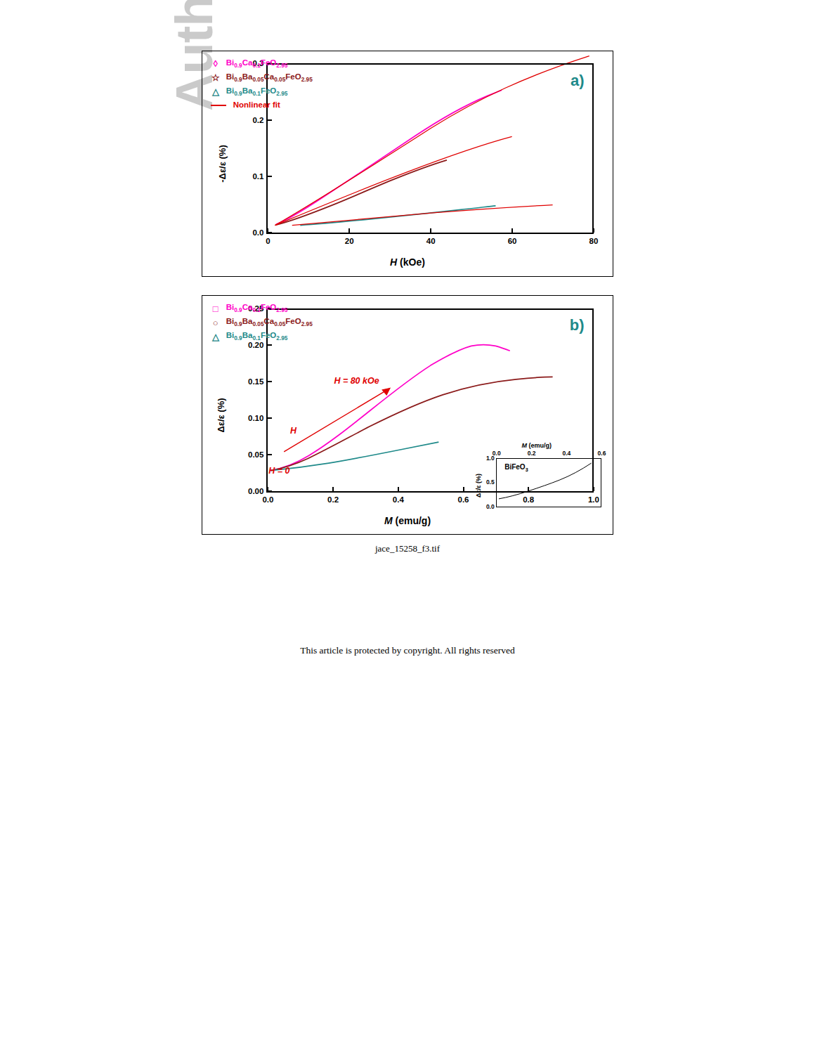Author Manuscript
a)
-Δε/ε (%)
H (kOe)
0.3
0.2
0.1
0.0
0
20
40
60
80
◊Bi0.9Ca0.1FeO2.95
☆Bi0.9Ba0.05Ca0.05FeO2.95
△Bi0.9Ba0.1FeO2.95
Nonlinear fit
b)
Δε/ε (%)
M (emu/g)
0.25
0.20
0.15
0.10
0.05
0.00
0.0
0.2
0.4
0.6
0.8
1.0
□Bi0.9Ca0.1FeO2.95
○Bi0.9Ba0.05Ca0.05FeO2.95
△Bi0.9Ba0.1FeO2.95
H = 80 kOe
H
H = 0
M (emu/g)
Δε/ε (%)
0.0
0.2
0.4
0.6
1.0
0.5
0.0
BiFeO3
jace_15258_f3.tif
This article is protected by copyright. All rights reserved